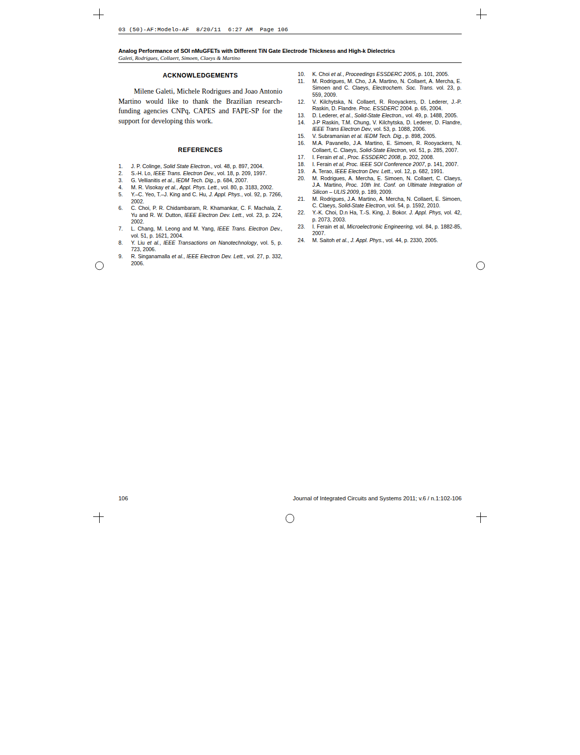03 (50)-AF:Modelo-AF 8/20/11 6:27 AM Page 106
Analog Performance of SOI nMuGFETs with Different TiN Gate Electrode Thickness and High-k Dielectrics
Galeti, Rodrigues, Collaert, Simoen, Claeys & Martino
ACKNOWLEDGEMENTS
Milene Galeti, Michele Rodrigues and Joao Antonio Martino would like to thank the Brazilian research-funding agencies CNPq, CAPES and FAPE-SP for the support for developing this work.
REFERENCES
1. J. P. Colinge, Solid State Electron., vol. 48, p. 897, 2004.
2. S.-H. Lo, IEEE Trans. Electron Dev., vol. 18, p. 209, 1997.
3. G. Vellianitis et al., IEDM Tech. Dig., p. 684, 2007.
4. M. R. Visokay et al., Appl. Phys. Lett., vol. 80, p. 3183, 2002.
5. Y.–C. Yeo, T.–J. King and C. Hu, J. Appl. Phys., vol. 92, p. 7266, 2002.
6. C. Choi, P. R. Chidambaram, R. Khamankar, C. F. Machala, Z. Yu and R. W. Dutton, IEEE Electron Dev. Lett., vol. 23, p. 224, 2002.
7. L. Chang, M. Leong and M. Yang, IEEE Trans. Electron Dev., vol. 51, p. 1621, 2004.
8. Y. Liu et al., IEEE Transactions on Nanotechnology, vol. 5, p. 723, 2006.
9. R. Singanamalla et al., IEEE Electron Dev. Lett., vol. 27, p. 332, 2006.
10. K. Choi et al., Proceedings ESSDERC 2005, p. 101, 2005.
11. M. Rodrigues, M. Cho, J.A. Martino, N. Collaert, A. Mercha, E. Simoen and C. Claeys, Electrochem. Soc. Trans. vol. 23, p. 559, 2009.
12. V. Kilchytska, N. Collaert, R. Rooyackers, D. Lederer, J.-P. Raskin, D. Flandre. Proc. ESSDERC 2004. p. 65, 2004.
13. D. Lederer, et al., Solid-State Electron., vol. 49, p. 1488, 2005.
14. J-P Raskin, T.M. Chung, V. Kilchytska, D. Lederer, D. Flandre, IEEE Trans Electron Dev, vol. 53, p. 1088, 2006.
15. V. Subramanian et al. IEDM Tech. Dig., p. 898, 2005.
16. M.A. Pavanello, J.A. Martino, E. Simoen, R. Rooyackers, N. Collaert, C. Claeys, Solid-State Electron, vol. 51, p. 285, 2007.
17. I. Ferain et al., Proc. ESSDERC 2008, p. 202, 2008.
18. I. Ferain et al, Proc. IEEE SOI Conference 2007, p. 141, 2007.
19. A. Terao, IEEE Electron Dev. Lett., vol. 12, p. 682, 1991.
20. M. Rodrigues, A. Mercha, E. Simoen, N. Collaert, C. Claeys, J.A. Martino, Proc. 10th Int. Conf. on Ultimate Integration of Silicon – ULIS 2009, p. 189, 2009.
21. M. Rodrigues, J.A. Martino, A. Mercha, N. Collaert, E. Simoen, C. Claeys, Solid-State Electron, vol. 54, p. 1592, 2010.
22. Y.-K. Choi, D.n Ha, T.-S. King, J. Bokor. J. Appl. Phys, vol. 42, p. 2073, 2003.
23. I. Ferain et al, Microelectronic Engineering, vol. 84, p. 1882-85, 2007.
24. M. Saitoh et al., J. Appl. Phys., vol. 44, p. 2330, 2005.
106
Journal of Integrated Circuits and Systems 2011; v.6 / n.1:102-106